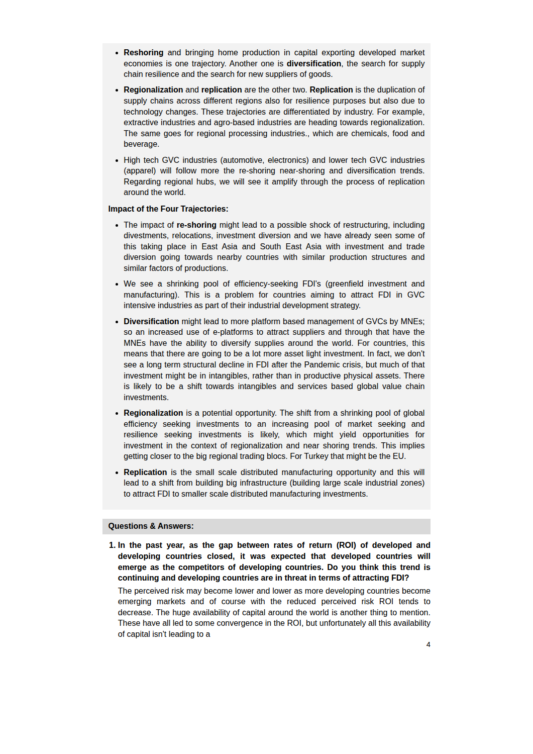Reshoring and bringing home production in capital exporting developed market economies is one trajectory. Another one is diversification, the search for supply chain resilience and the search for new suppliers of goods.
Regionalization and replication are the other two. Replication is the duplication of supply chains across different regions also for resilience purposes but also due to technology changes. These trajectories are differentiated by industry. For example, extractive industries and agro-based industries are heading towards regionalization. The same goes for regional processing industries., which are chemicals, food and beverage.
High tech GVC industries (automotive, electronics) and lower tech GVC industries (apparel) will follow more the re-shoring near-shoring and diversification trends. Regarding regional hubs, we will see it amplify through the process of replication around the world.
Impact of the Four Trajectories:
The impact of re-shoring might lead to a possible shock of restructuring, including divestments, relocations, investment diversion and we have already seen some of this taking place in East Asia and South East Asia with investment and trade diversion going towards nearby countries with similar production structures and similar factors of productions.
We see a shrinking pool of efficiency-seeking FDI's (greenfield investment and manufacturing). This is a problem for countries aiming to attract FDI in GVC intensive industries as part of their industrial development strategy.
Diversification might lead to more platform based management of GVCs by MNEs; so an increased use of e-platforms to attract suppliers and through that have the MNEs have the ability to diversify supplies around the world. For countries, this means that there are going to be a lot more asset light investment. In fact, we don't see a long term structural decline in FDI after the Pandemic crisis, but much of that investment might be in intangibles, rather than in productive physical assets. There is likely to be a shift towards intangibles and services based global value chain investments.
Regionalization is a potential opportunity. The shift from a shrinking pool of global efficiency seeking investments to an increasing pool of market seeking and resilience seeking investments is likely, which might yield opportunities for investment in the context of regionalization and near shoring trends. This implies getting closer to the big regional trading blocs. For Turkey that might be the EU.
Replication is the small scale distributed manufacturing opportunity and this will lead to a shift from building big infrastructure (building large scale industrial zones) to attract FDI to smaller scale distributed manufacturing investments.
Questions & Answers:
In the past year, as the gap between rates of return (ROI) of developed and developing countries closed, it was expected that developed countries will emerge as the competitors of developing countries. Do you think this trend is continuing and developing countries are in threat in terms of attracting FDI?
The perceived risk may become lower and lower as more developing countries become emerging markets and of course with the reduced perceived risk ROI tends to decrease. The huge availability of capital around the world is another thing to mention. These have all led to some convergence in the ROI, but unfortunately all this availability of capital isn't leading to a
4